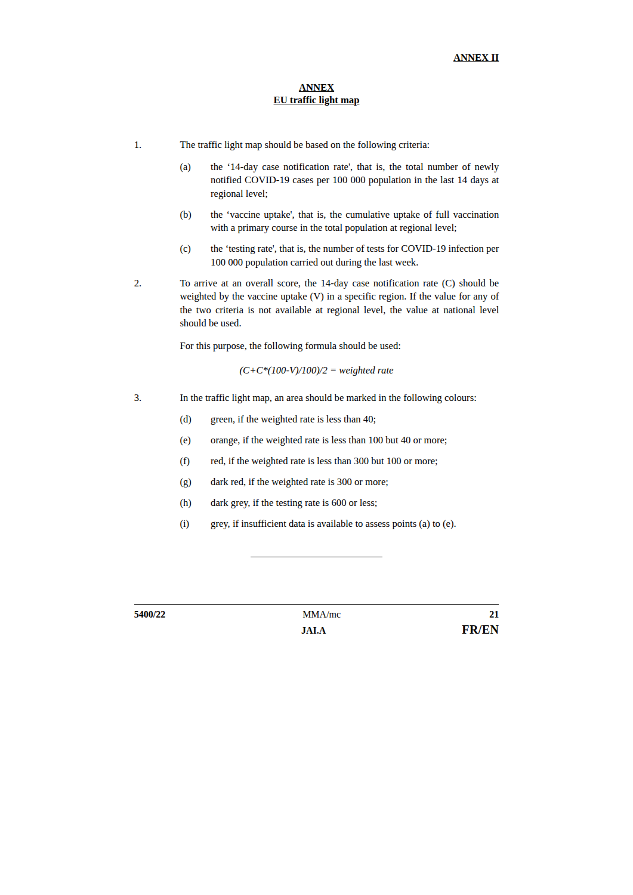ANNEX II
ANNEX
EU traffic light map
1.
The traffic light map should be based on the following criteria:
(a)
the ‘14-day case notification rate', that is, the total number of newly notified COVID-19 cases per 100 000 population in the last 14 days at regional level;
(b)
the ‘vaccine uptake', that is, the cumulative uptake of full vaccination with a primary course in the total population at regional level;
(c)
the ‘testing rate', that is, the number of tests for COVID-19 infection per 100 000 population carried out during the last week.
2.
To arrive at an overall score, the 14-day case notification rate (C) should be weighted by the vaccine uptake (V) in a specific region. If the value for any of the two criteria is not available at regional level, the value at national level should be used.
For this purpose, the following formula should be used:
(C+C*(100-V)/100)/2 = weighted rate
3.
In the traffic light map, an area should be marked in the following colours:
(d)
green, if the weighted rate is less than 40;
(e)
orange, if the weighted rate is less than 100 but 40 or more;
(f)
red, if the weighted rate is less than 300 but 100 or more;
(g)
dark red, if the weighted rate is 300 or more;
(h)
dark grey, if the testing rate is 600 or less;
(i)
grey, if insufficient data is available to assess points (a) to (e).
5400/22
MMA/mc
21
5400/22
JAI.A
FR/EN